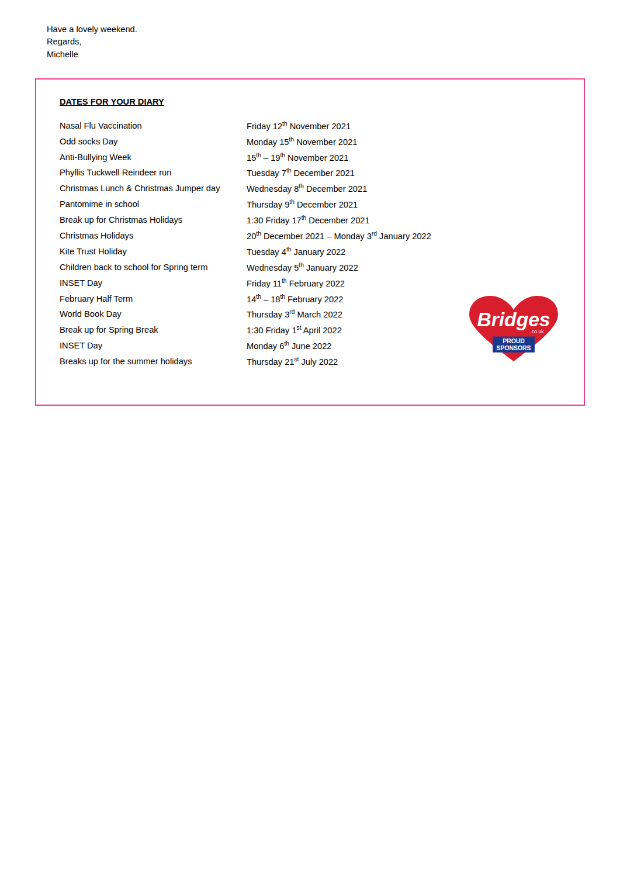Have a lovely weekend.
Regards,
Michelle
DATES FOR YOUR DIARY
| Nasal Flu Vaccination | Friday 12 th November 2021 |
| Odd socks Day | Monday 15 th November 2021 |
| Anti-Bullying Week | 15 th – 19 th November 2021 |
| Phyllis Tuckwell Reindeer run | Tuesday 7 th December 2021 |
| Christmas Lunch & Christmas Jumper day | Wednesday 8 th December 2021 |
| Pantomime in school | Thursday 9 th December 2021 |
| Break up for Christmas Holidays | 1:30 Friday 17 th December 2021 |
| Christmas Holidays | 20 th December 2021 – Monday 3 rd January 2022 |
| Kite Trust Holiday | Tuesday 4 th January 2022 |
| Children back to school for Spring term | Wednesday 5 th January 2022 |
| INSET Day | Friday 11 th February 2022 |
| February Half Term | 14 th – 18 th February 2022 |
| World Book Day | Thursday 3 rd March 2022 |
| Break up for Spring Break | 1:30 Friday 1 st April 2022 |
| INSET Day | Monday 6 th June 2022 |
| Breaks up for the summer holidays | Thursday 21 st July 2022 |